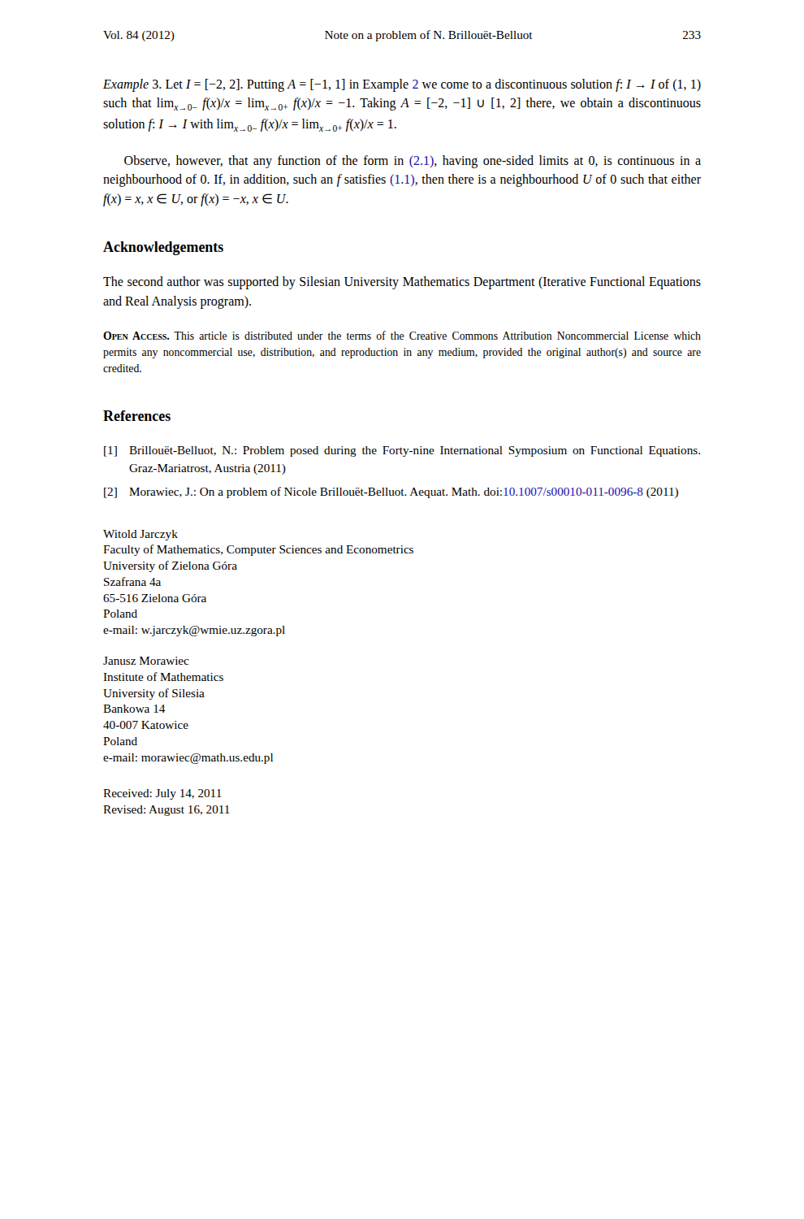Vol. 84 (2012) Note on a problem of N. Brillouët-Belluot 233
Example 3. Let I = [−2, 2]. Putting A = [−1, 1] in Example 2 we come to a discontinuous solution f: I → I of (1, 1) such that limx→0− f(x)/x = limx→0+ f(x)/x = −1. Taking A = [−2, −1] ∪ [1, 2] there, we obtain a discontinuous solution f: I → I with limx→0− f(x)/x = limx→0+ f(x)/x = 1.
Observe, however, that any function of the form in (2.1), having one-sided limits at 0, is continuous in a neighbourhood of 0. If, in addition, such an f satisfies (1.1), then there is a neighbourhood U of 0 such that either f(x) = x, x ∈ U, or f(x) = −x, x ∈ U.
Acknowledgements
The second author was supported by Silesian University Mathematics Department (Iterative Functional Equations and Real Analysis program).
Open Access. This article is distributed under the terms of the Creative Commons Attribution Noncommercial License which permits any noncommercial use, distribution, and reproduction in any medium, provided the original author(s) and source are credited.
References
[1] Brillouët-Belluot, N.: Problem posed during the Forty-nine International Symposium on Functional Equations. Graz-Mariatrost, Austria (2011)
[2] Morawiec, J.: On a problem of Nicole Brillouët-Belluot. Aequat. Math. doi:10.1007/s00010-011-0096-8 (2011)
Witold Jarczyk
Faculty of Mathematics, Computer Sciences and Econometrics
University of Zielona Góra
Szafrana 4a
65-516 Zielona Góra
Poland
e-mail: w.jarczyk@wmie.uz.zgora.pl
Janusz Morawiec
Institute of Mathematics
University of Silesia
Bankowa 14
40-007 Katowice
Poland
e-mail: morawiec@math.us.edu.pl
Received: July 14, 2011
Revised: August 16, 2011